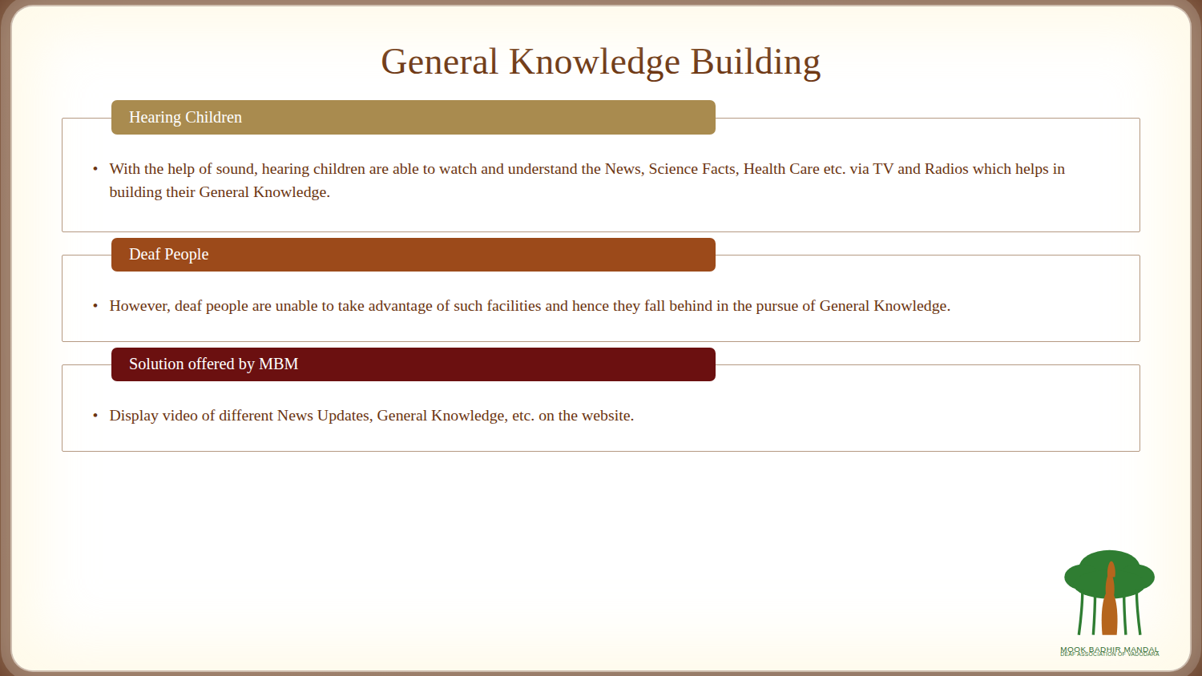General Knowledge Building
Hearing Children
With the help of sound, hearing children are able to watch and understand the News, Science Facts, Health Care etc. via TV and Radios which helps in building their General Knowledge.
Deaf People
However, deaf people are unable to take advantage of such facilities and hence they fall behind in the pursue of General Knowledge.
Solution offered by MBM
Display video of different News Updates, General Knowledge, etc. on the website.
MOOK BADHIR MANDAL
DEAF ASSOCIATION OF VADODARA